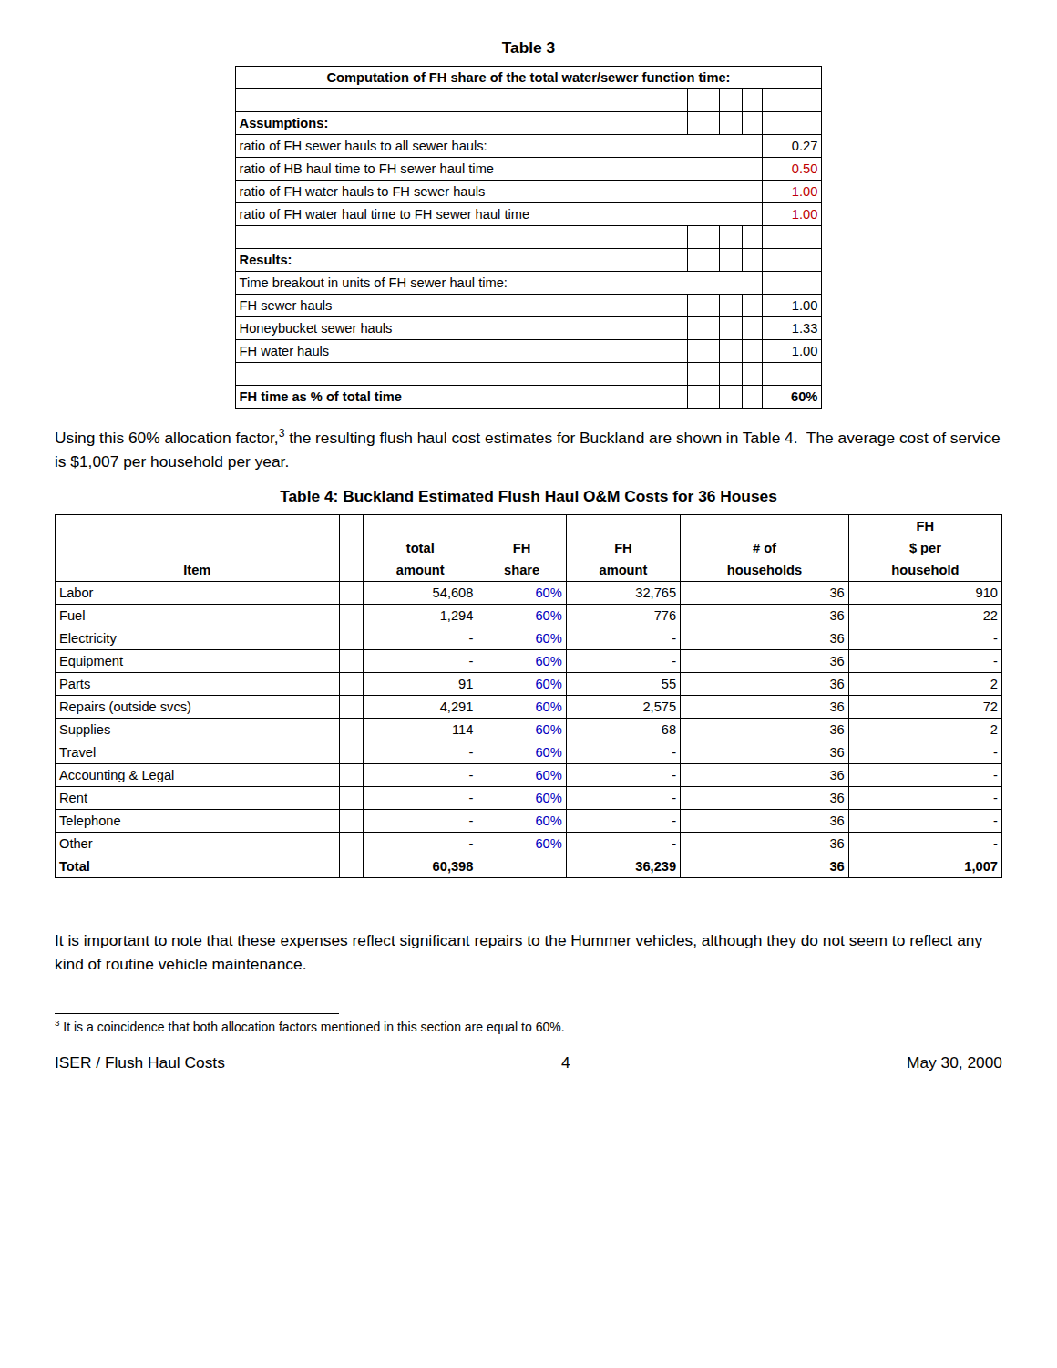Table 3
| Computation of FH share of the total water/sewer function time: |
| Assumptions: | | | | |
| ratio of FH sewer hauls to all sewer hauls: | | 0.27 |
| ratio of HB haul time to FH sewer haul time | | 0.50 |
| ratio of FH water hauls to FH sewer hauls | | | 1.00 |
| ratio of FH water haul time to FH sewer haul time | | 1.00 |
| Results: | | | | |
| Time breakout in units of FH sewer haul time: | | |
| FH sewer hauls | | | | 1.00 |
| Honeybucket sewer hauls | | | | 1.33 |
| FH water hauls | | | | 1.00 |
| FH time as % of total time | | | | 60% |
Using this 60% allocation factor,3 the resulting flush haul cost estimates for Buckland are shown in Table 4. The average cost of service is $1,007 per household per year.
Table 4: Buckland Estimated Flush Haul O&M Costs for 36 Houses
| | | | | | | FH |
| | | total | FH | FH | # of | $ per |
| Item | | amount | share | amount | households | household |
| Labor | | 54,608 | 60% | 32,765 | 36 | 910 |
| Fuel | | 1,294 | 60% | 776 | 36 | 22 |
| Electricity | | - | 60% | - | 36 | - |
| Equipment | | - | 60% | - | 36 | - |
| Parts | | 91 | 60% | 55 | 36 | 2 |
| Repairs (outside svcs) | | 4,291 | 60% | 2,575 | 36 | 72 |
| Supplies | | 114 | 60% | 68 | 36 | 2 |
| Travel | | - | 60% | - | 36 | - |
| Accounting & Legal | | - | 60% | - | 36 | - |
| Rent | | - | 60% | - | 36 | - |
| Telephone | | - | 60% | - | 36 | - |
| Other | | - | 60% | - | 36 | - |
| Total | | 60,398 | | 36,239 | 36 | 1,007 |
It is important to note that these expenses reflect significant repairs to the Hummer vehicles, although they do not seem to reflect any kind of routine vehicle maintenance.
3 It is a coincidence that both allocation factors mentioned in this section are equal to 60%.
ISER / Flush Haul Costs 4 May 30, 2000